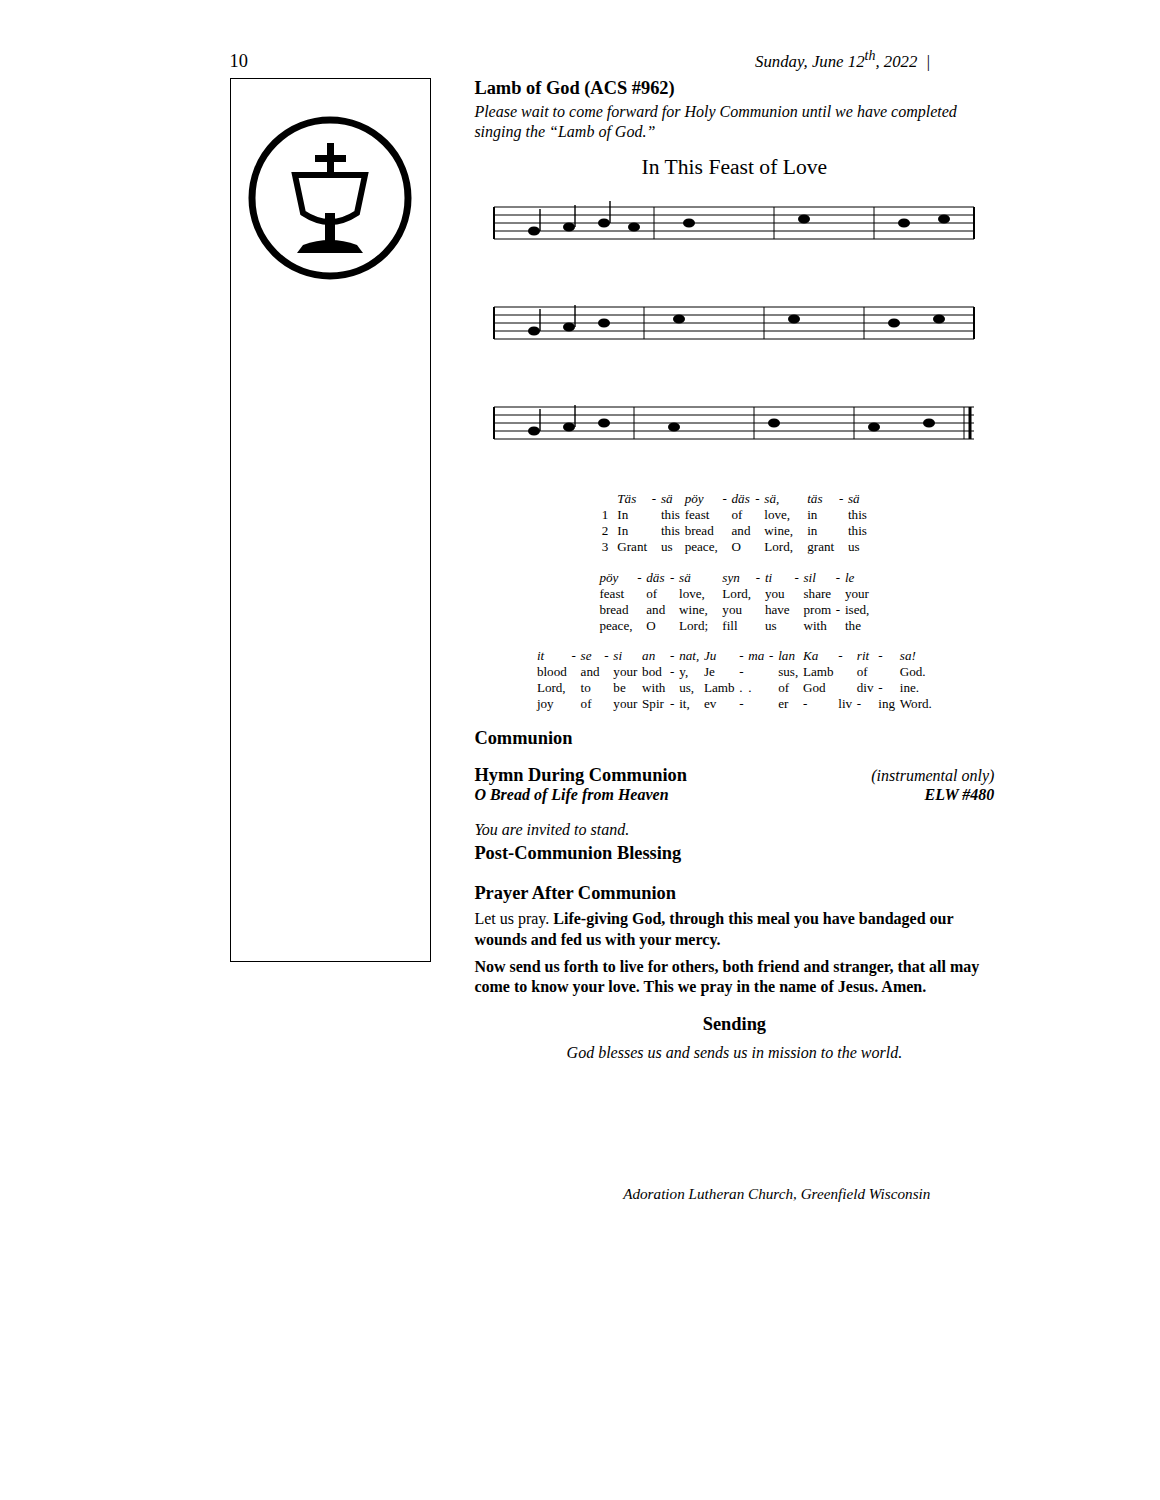10 Sunday, June 12th, 2022 |
Lamb of God (ACS #962)
Please wait to come forward for Holy Communion until we have completed singing the “Lamb of God.”
In This Feast of Love
| | Täs | - | sä | pöy | - | däs | - | sä, | | | täs | - | sä |
| 1 | In | | this | feast | | of | | love, | | | in | | this |
| 2 | In | | this | bread | | and | | wine, | | | in | | this |
| 3 | Grant | | us | peace, | | O | | Lord, | | | grant | | us |
| pöy | - | däs | - | sä | | | syn | - | ti | - | sil | - | le |
| feast | | of | | love, | | | Lord, | | you | | share | | your |
| bread | | and | | wine, | | | you | | have | | prom | - | ised, |
| peace, | | O | | Lord; | | | fill | | us | | with | | the |
| it | - | se | - | si | an | - | nat, | Ju | - | ma | - | lan | Ka | - | rit | - | sa! |
| blood | | and | | your | bod | - | y, | Je | - | | | sus, | Lamb | | of | | God. |
| Lord, | | to | | be | with | | us, | Lamb | . | . | | of | God | | div | - | ine. |
| joy | | of | | your | Spir | - | it, | ev | - | | | er | - | liv | - | ing | Word. |
Communion
Hymn During Communion (instrumental only)
O Bread of Life from Heaven ELW #480
You are invited to stand.
Post-Communion Blessing
Prayer After Communion
Let us pray. Life-giving God, through this meal you have bandaged our wounds and fed us with your mercy.
Now send us forth to live for others, both friend and stranger, that all may come to know your love. This we pray in the name of Jesus. Amen.
Sending
God blesses us and sends us in mission to the world.
Adoration Lutheran Church, Greenfield Wisconsin